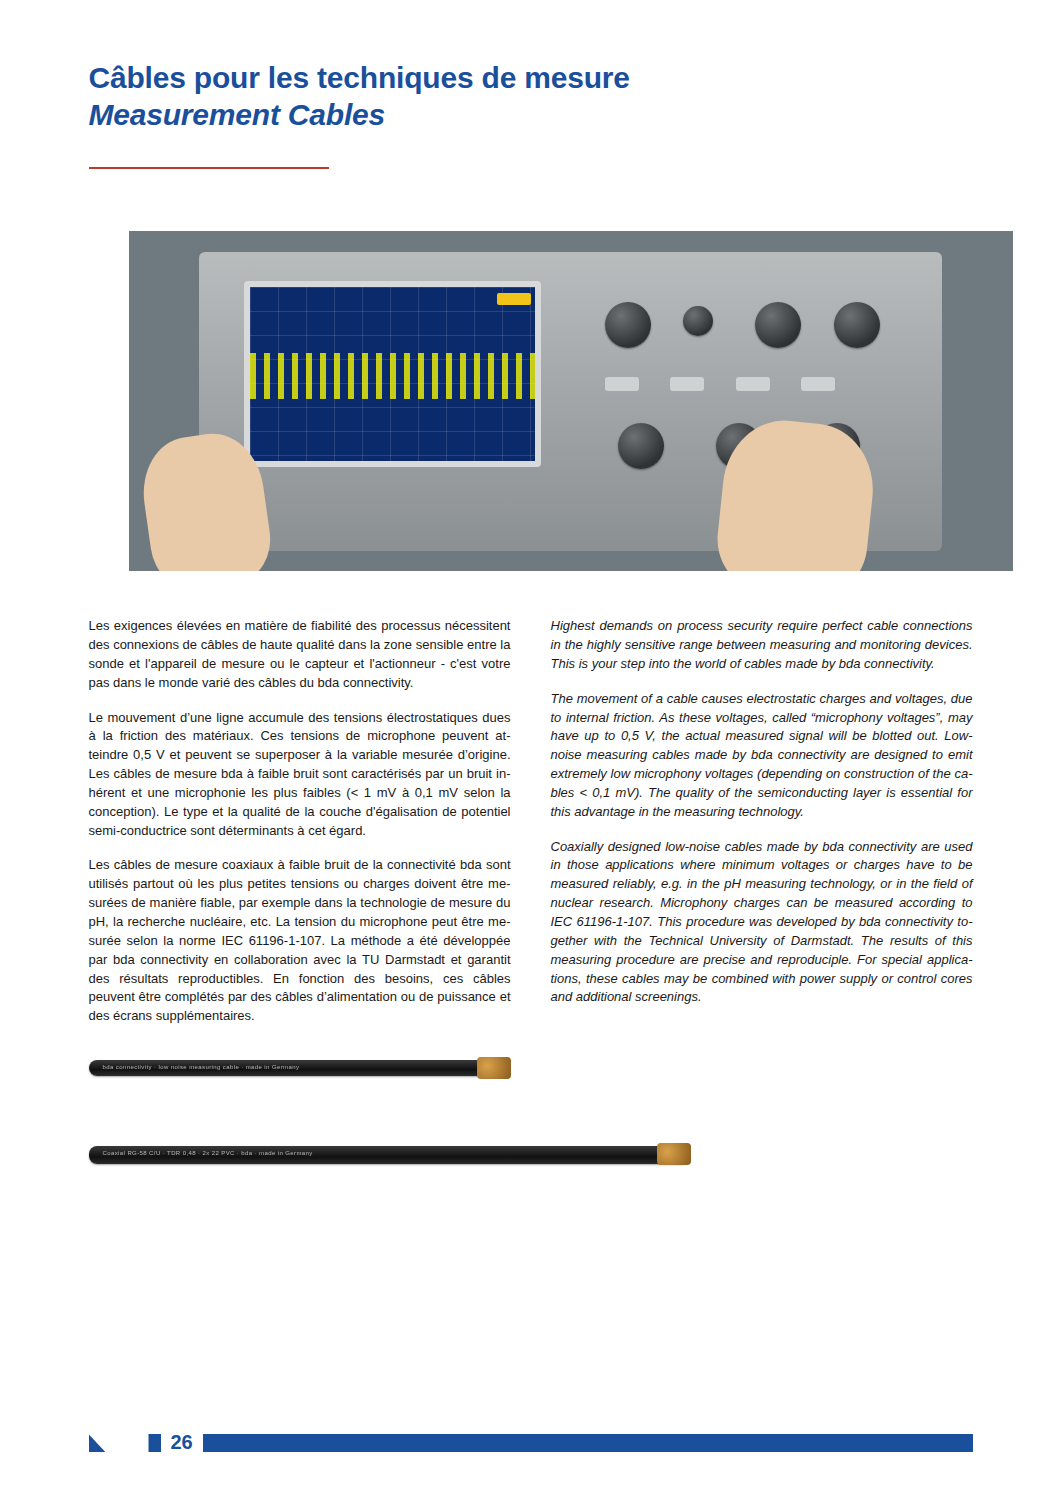Câbles pour les techniques de mesure Measurement Cables
Les exigences élevées en matière de fiabilité des processus nécessitent des connexions de câbles de haute qualité dans la zone sensible entre la sonde et l'appareil de mesure ou le capteur et l'actionneur - c'est votre pas dans le monde varié des câbles du bda connectivity.
Le mouvement d’une ligne accumule des tensions électrostatiques dues à la friction des matériaux. Ces tensions de microphone peuvent atteindre 0,5 V et peuvent se superposer à la variable mesurée d’origine. Les câbles de mesure bda à faible bruit sont caractérisés par un bruit inhérent et une microphonie les plus faibles (< 1 mV à 0,1 mV selon la conception). Le type et la qualité de la couche d'égalisation de potentiel semi-conductrice sont déterminants à cet égard.
Les câbles de mesure coaxiaux à faible bruit de la connectivité bda sont utilisés partout où les plus petites tensions ou charges doivent être mesurées de manière fiable, par exemple dans la technologie de mesure du pH, la recherche nucléaire, etc. La tension du microphone peut être mesurée selon la norme IEC 61196-1-107. La méthode a été développée par bda connectivity en collaboration avec la TU Darmstadt et garantit des résultats reproductibles. En fonction des besoins, ces câbles peuvent être complétés par des câbles d’alimentation ou de puissance et des écrans supplémentaires.
Highest demands on process security require perfect cable connections in the highly sensitive range between measuring and monitoring devices. This is your step into the world of cables made by bda connectivity.
The movement of a cable causes electrostatic charges and voltages, due to internal friction. As these voltages, called “microphony voltages”, may have up to 0,5 V, the actual measured signal will be blotted out. Low-noise measuring cables made by bda connectivity are designed to emit extremely low microphony voltages (depending on construction of the cables < 0,1 mV). The quality of the semiconducting layer is essential for this advantage in the measuring technology.
Coaxially designed low-noise cables made by bda connectivity are used in those applications where minimum voltages or charges have to be measured reliably, e.g. in the pH measuring technology, or in the field of nuclear research. Microphony charges can be measured according to IEC 61196-1-107. This procedure was developed by bda connectivity together with the Technical University of Darmstadt. The results of this measuring procedure are precise and reproduciple. For special applications, these cables may be combined with power supply or control cores and additional screenings.
bda connectivity · low noise measuring cable · made in Germany
Coaxial RG-58 C/U · TDR 0,48 · 2x 22 PVC · bda · made in Germany
26